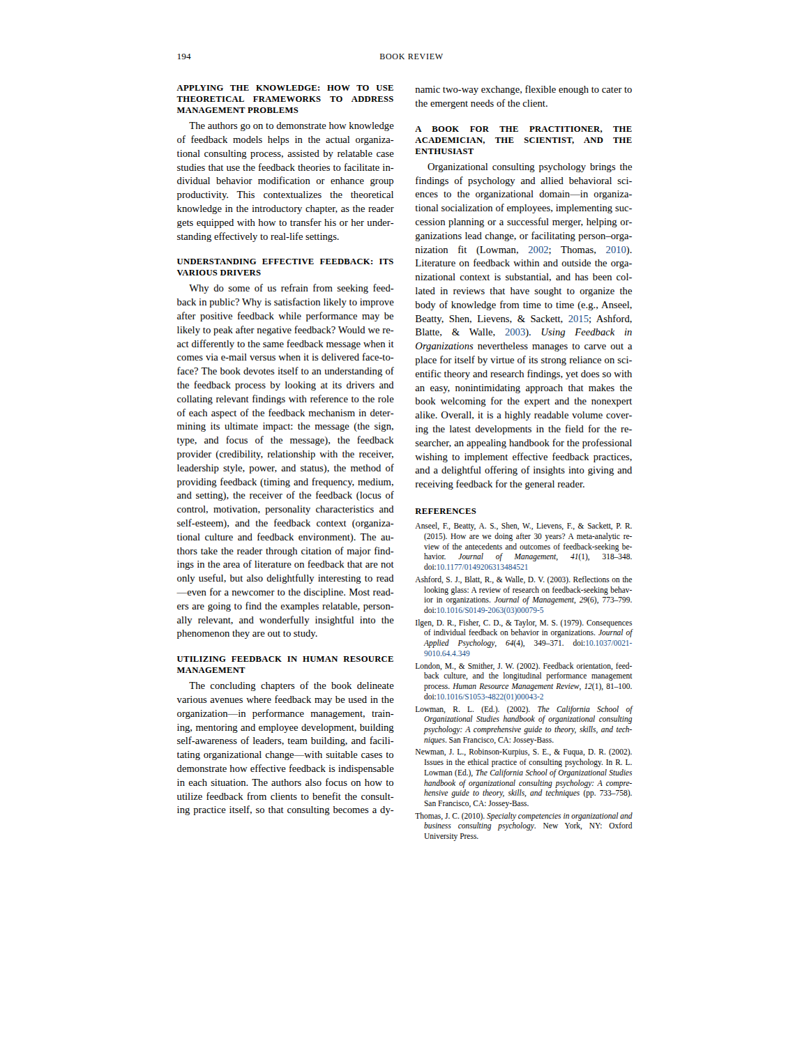194 Book Review
Applying the Knowledge: How to Use Theoretical Frameworks to Address Management Problems
The authors go on to demonstrate how knowledge of feedback models helps in the actual organizational consulting process, assisted by relatable case studies that use the feedback theories to facilitate individual behavior modification or enhance group productivity. This contextualizes the theoretical knowledge in the introductory chapter, as the reader gets equipped with how to transfer his or her understanding effectively to real-life settings.
Understanding Effective Feedback: Its Various Drivers
Why do some of us refrain from seeking feedback in public? Why is satisfaction likely to improve after positive feedback while performance may be likely to peak after negative feedback? Would we react differently to the same feedback message when it comes via e-mail versus when it is delivered face-to-face? The book devotes itself to an understanding of the feedback process by looking at its drivers and collating relevant findings with reference to the role of each aspect of the feedback mechanism in determining its ultimate impact: the message (the sign, type, and focus of the message), the feedback provider (credibility, relationship with the receiver, leadership style, power, and status), the method of providing feedback (timing and frequency, medium, and setting), the receiver of the feedback (locus of control, motivation, personality characteristics and self-esteem), and the feedback context (organizational culture and feedback environment). The authors take the reader through citation of major findings in the area of literature on feedback that are not only useful, but also delightfully interesting to read—even for a newcomer to the discipline. Most readers are going to find the examples relatable, personally relevant, and wonderfully insightful into the phenomenon they are out to study.
Utilizing Feedback in Human Resource Management
The concluding chapters of the book delineate various avenues where feedback may be used in the organization—in performance management, training, mentoring and employee development, building self-awareness of leaders, team building, and facilitating organizational change—with suitable cases to demonstrate how effective feedback is indispensable in each situation. The authors also focus on how to utilize feedback from clients to benefit the consulting practice itself, so that consulting becomes a dynamic two-way exchange, flexible enough to cater to the emergent needs of the client.
A Book for the Practitioner, the Academician, the Scientist, and the Enthusiast
Organizational consulting psychology brings the findings of psychology and allied behavioral sciences to the organizational domain—in organizational socialization of employees, implementing succession planning or a successful merger, helping organizations lead change, or facilitating person–organization fit (Lowman, 2002; Thomas, 2010). Literature on feedback within and outside the organizational context is substantial, and has been collated in reviews that have sought to organize the body of knowledge from time to time (e.g., Anseel, Beatty, Shen, Lievens, & Sackett, 2015; Ashford, Blatte, & Walle, 2003). Using Feedback in Organizations nevertheless manages to carve out a place for itself by virtue of its strong reliance on scientific theory and research findings, yet does so with an easy, nonintimidating approach that makes the book welcoming for the expert and the nonexpert alike. Overall, it is a highly readable volume covering the latest developments in the field for the researcher, an appealing handbook for the professional wishing to implement effective feedback practices, and a delightful offering of insights into giving and receiving feedback for the general reader.
References
Anseel, F., Beatty, A. S., Shen, W., Lievens, F., & Sackett, P. R. (2015). How are we doing after 30 years? A meta-analytic review of the antecedents and outcomes of feedback-seeking behavior. Journal of Management, 41(1), 318–348. doi:10.1177/0149206313484521
Ashford, S. J., Blatt, R., & Walle, D. V. (2003). Reflections on the looking glass: A review of research on feedback-seeking behavior in organizations. Journal of Management, 29(6), 773–799. doi:10.1016/S0149-2063(03)00079-5
Ilgen, D. R., Fisher, C. D., & Taylor, M. S. (1979). Consequences of individual feedback on behavior in organizations. Journal of Applied Psychology, 64(4), 349–371. doi:10.1037/0021-9010.64.4.349
London, M., & Smither, J. W. (2002). Feedback orientation, feedback culture, and the longitudinal performance management process. Human Resource Management Review, 12(1), 81–100. doi:10.1016/S1053-4822(01)00043-2
Lowman, R. L. (Ed.). (2002). The California School of Organizational Studies handbook of organizational consulting psychology: A comprehensive guide to theory, skills, and techniques. San Francisco, CA: Jossey-Bass.
Newman, J. L., Robinson-Kurpius, S. E., & Fuqua, D. R. (2002). Issues in the ethical practice of consulting psychology. In R. L. Lowman (Ed.), The California School of Organizational Studies handbook of organizational consulting psychology: A comprehensive guide to theory, skills, and techniques (pp. 733–758). San Francisco, CA: Jossey-Bass.
Thomas, J. C. (2010). Specialty competencies in organizational and business consulting psychology. New York, NY: Oxford University Press.